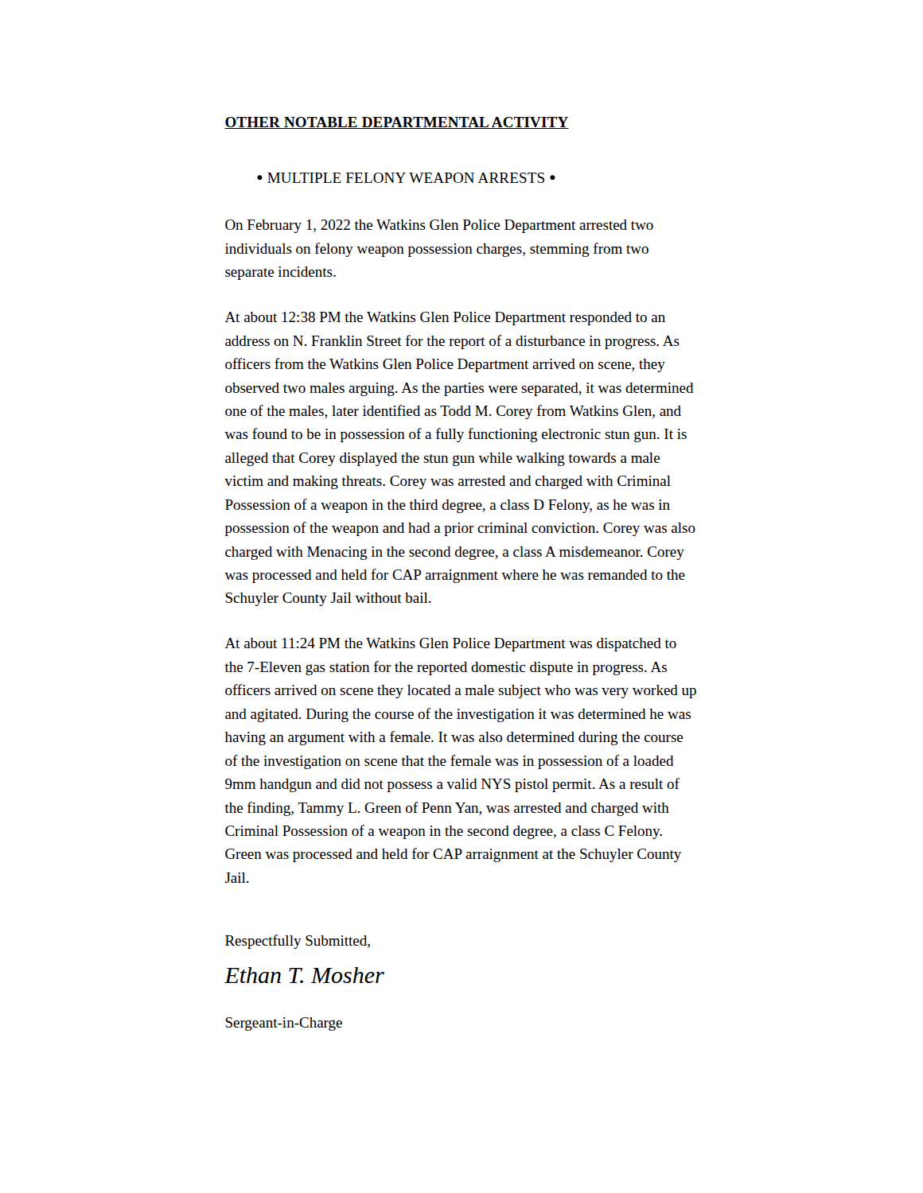OTHER NOTABLE DEPARTMENTAL ACTIVITY
● MULTIPLE FELONY WEAPON ARRESTS ●
On February 1, 2022 the Watkins Glen Police Department arrested two individuals on felony weapon possession charges, stemming from two separate incidents.
At about 12:38 PM the Watkins Glen Police Department responded to an address on N. Franklin Street for the report of a disturbance in progress. As officers from the Watkins Glen Police Department arrived on scene, they observed two males arguing. As the parties were separated, it was determined one of the males, later identified as Todd M. Corey from Watkins Glen, and was found to be in possession of a fully functioning electronic stun gun. It is alleged that Corey displayed the stun gun while walking towards a male victim and making threats. Corey was arrested and charged with Criminal Possession of a weapon in the third degree, a class D Felony, as he was in possession of the weapon and had a prior criminal conviction. Corey was also charged with Menacing in the second degree, a class A misdemeanor. Corey was processed and held for CAP arraignment where he was remanded to the Schuyler County Jail without bail.
At about 11:24 PM the Watkins Glen Police Department was dispatched to the 7-Eleven gas station for the reported domestic dispute in progress. As officers arrived on scene they located a male subject who was very worked up and agitated. During the course of the investigation it was determined he was having an argument with a female. It was also determined during the course of the investigation on scene that the female was in possession of a loaded 9mm handgun and did not possess a valid NYS pistol permit. As a result of the finding, Tammy L. Green of Penn Yan, was arrested and charged with Criminal Possession of a weapon in the second degree, a class C Felony. Green was processed and held for CAP arraignment at the Schuyler County Jail.
Respectfully Submitted,
Ethan T. Mosher
Sergeant-in-Charge